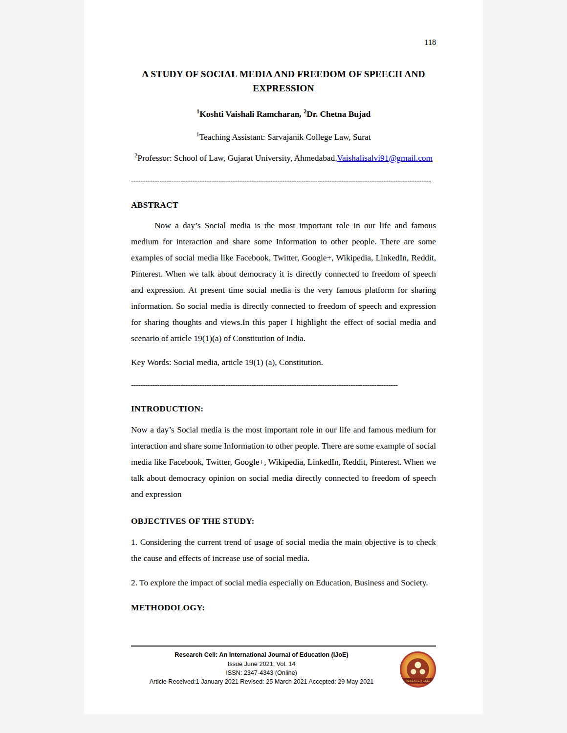118
A STUDY OF SOCIAL MEDIA AND FREEDOM OF SPEECH AND EXPRESSION
1Koshti Vaishali Ramcharan, 2Dr. Chetna Bujad
1Teaching Assistant: Sarvajanik College Law, Surat
2Professor: School of Law, Gujarat University, Ahmedabad.Vaishalisalvi91@gmail.com
-------------------------------------------------------------------------------------------------------------------------------
ABSTRACT
Now a day’s Social media is the most important role in our life and famous medium for interaction and share some Information to other people. There are some examples of social media like Facebook, Twitter, Google+, Wikipedia, LinkedIn, Reddit, Pinterest. When we talk about democracy it is directly connected to freedom of speech and expression. At present time social media is the very famous platform for sharing information. So social media is directly connected to freedom of speech and expression for sharing thoughts and views.In this paper I highlight the effect of social media and scenario of article 19(1)(a) of Constitution of India.
Key Words: Social media, article 19(1) (a), Constitution.
-----------------------------------------------------------------------------------------------------------------
INTRODUCTION:
Now a day’s Social media is the most important role in our life and famous medium for interaction and share some Information to other people. There are some example of social media like Facebook, Twitter, Google+, Wikipedia, LinkedIn, Reddit, Pinterest. When we talk about democracy opinion on social media directly connected to freedom of speech and expression
OBJECTIVES OF THE STUDY:
1. Considering the current trend of usage of social media the main objective is to check the cause and effects of increase use of social media.
2. To explore the impact of social media especially on Education, Business and Society.
METHODOLOGY:
Research Cell: An International Journal of Education (IJoE)
Issue June 2021, Vol. 14
ISSN: 2347-4343 (Online)
Article Received:1 January 2021 Revised: 25 March 2021 Accepted: 29 May 2021
RESEARCH CELL